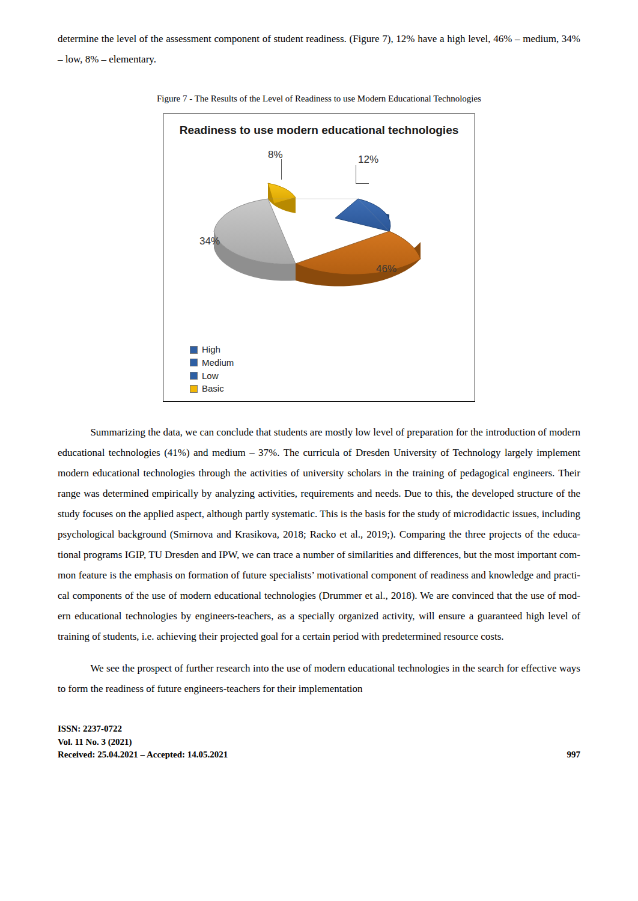determine the level of the assessment component of student readiness. (Figure 7), 12% have a high level, 46% – medium, 34% – low, 8% – elementary.
Figure 7 - The Results of the Level of Readiness to use Modern Educational Technologies
Readiness to use modern educational technologies
8%
12%
34%
46%
High
Medium
Low
Basic
Summarizing the data, we can conclude that students are mostly low level of preparation for the introduction of modern educational technologies (41%) and medium – 37%. The curricula of Dresden University of Technology largely implement modern educational technologies through the activities of university scholars in the training of pedagogical engineers. Their range was determined empirically by analyzing activities, requirements and needs. Due to this, the developed structure of the study focuses on the applied aspect, although partly systematic. This is the basis for the study of microdidactic issues, including psychological background (Smirnova and Krasikova, 2018; Racko et al., 2019;). Comparing the three projects of the educational programs IGIP, TU Dresden and IPW, we can trace a number of similarities and differences, but the most important common feature is the emphasis on formation of future specialists’ motivational component of readiness and knowledge and practical components of the use of modern educational technologies (Drummer et al., 2018). We are convinced that the use of modern educational technologies by engineers-teachers, as a specially organized activity, will ensure a guaranteed high level of training of students, i.e. achieving their projected goal for a certain period with predetermined resource costs.
We see the prospect of further research into the use of modern educational technologies in the search for effective ways to form the readiness of future engineers-teachers for their implementation
ISSN: 2237-0722
Vol. 11 No. 3 (2021)
Received: 25.04.2021 – Accepted: 14.05.2021
997